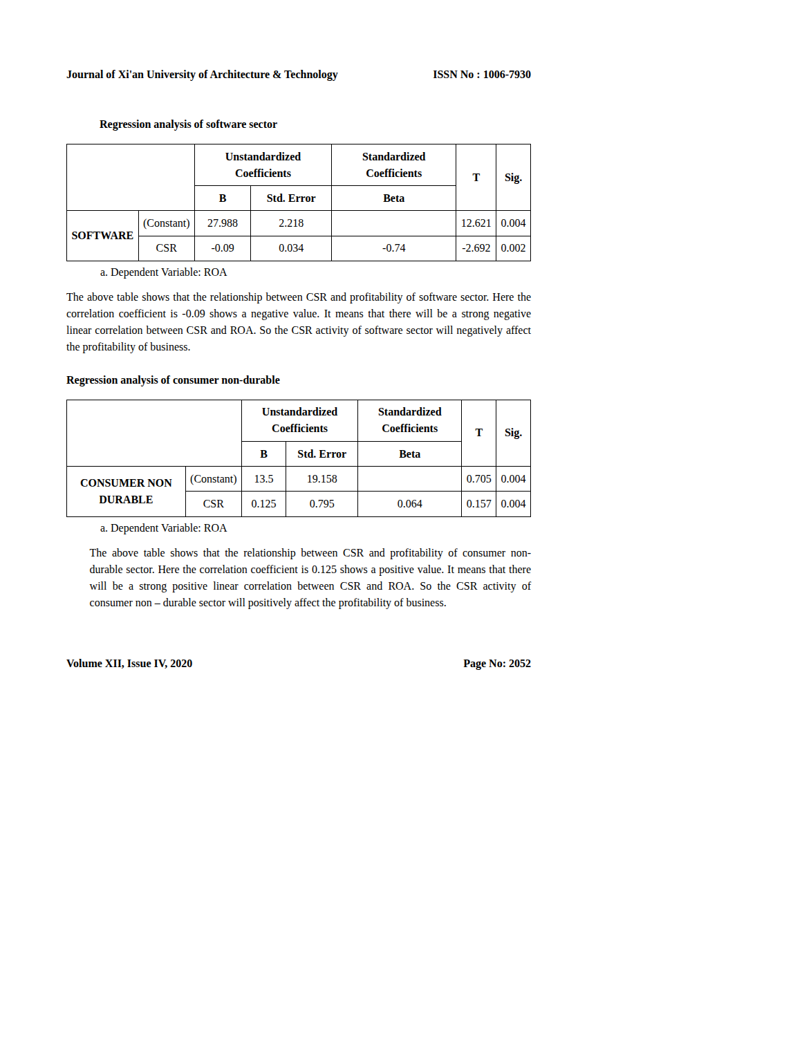Journal of Xi'an University of Architecture & Technology ISSN No : 1006-7930
Regression analysis of software sector
| | Unstandardized Coefficients | Standardized Coefficients | T | Sig. |
| --- | --- | --- | --- | --- |
| B | Std. Error | Beta |
| SOFTWARE | (Constant) | 27.988 | 2.218 | | 12.621 | 0.004 |
| CSR | -0.09 | 0.034 | -0.74 | -2.692 | 0.002 |
Dependent Variable: ROA
The above table shows that the relationship between CSR and profitability of software sector. Here the correlation coefficient is -0.09 shows a negative value. It means that there will be a strong negative linear correlation between CSR and ROA. So the CSR activity of software sector will negatively affect the profitability of business.
Regression analysis of consumer non-durable
| | Unstandardized Coefficients | Standardized Coefficients | T | Sig. |
| --- | --- | --- | --- | --- |
| B | Std. Error | Beta |
| CONSUMER NON DURABLE | (Constant) | 13.5 | 19.158 | | 0.705 | 0.004 |
| CSR | 0.125 | 0.795 | 0.064 | 0.157 | 0.004 |
Dependent Variable: ROA
The above table shows that the relationship between CSR and profitability of consumer non-durable sector. Here the correlation coefficient is 0.125 shows a positive value. It means that there will be a strong positive linear correlation between CSR and ROA. So the CSR activity of consumer non – durable sector will positively affect the profitability of business.
Volume XII, Issue IV, 2020 Page No: 2052